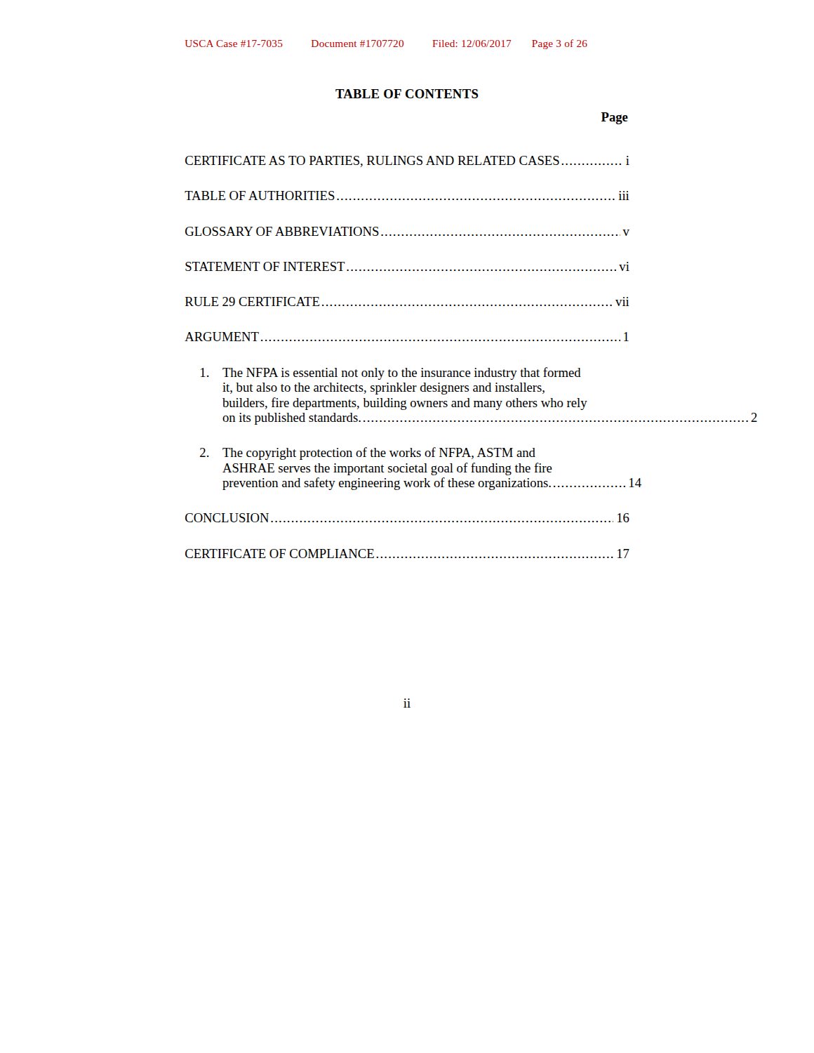USCA Case #17-7035 Document #1707720 Filed: 12/06/2017 Page 3 of 26
TABLE OF CONTENTS
Page
CERTIFICATE AS TO PARTIES, RULINGS AND RELATED CASES .............................................................................................................. i
TABLE OF AUTHORITIES .............................................................................................................................................. iii
GLOSSARY OF ABBREVIATIONS .............................................................................................................................. v
STATEMENT OF INTEREST .............................................................................................................................................. vi
RULE 29 CERTIFICATE .............................................................................................................................................. vii
ARGUMENT .............................................................................................................................................................. 1
1.
The NFPA is essential not only to the insurance industry that formed
it, but also to the architects, sprinkler designers and installers,
builders, fire departments, building owners and many others who rely
on its published standards. .............................................................................................. 2
2.
The copyright protection of the works of NFPA, ASTM and
ASHRAE serves the important societal goal of funding the fire
prevention and safety engineering work of these organizations. .................. 14
CONCLUSION .............................................................................................................................................................. 16
CERTIFICATE OF COMPLIANCE .............................................................................................................................. 17
ii